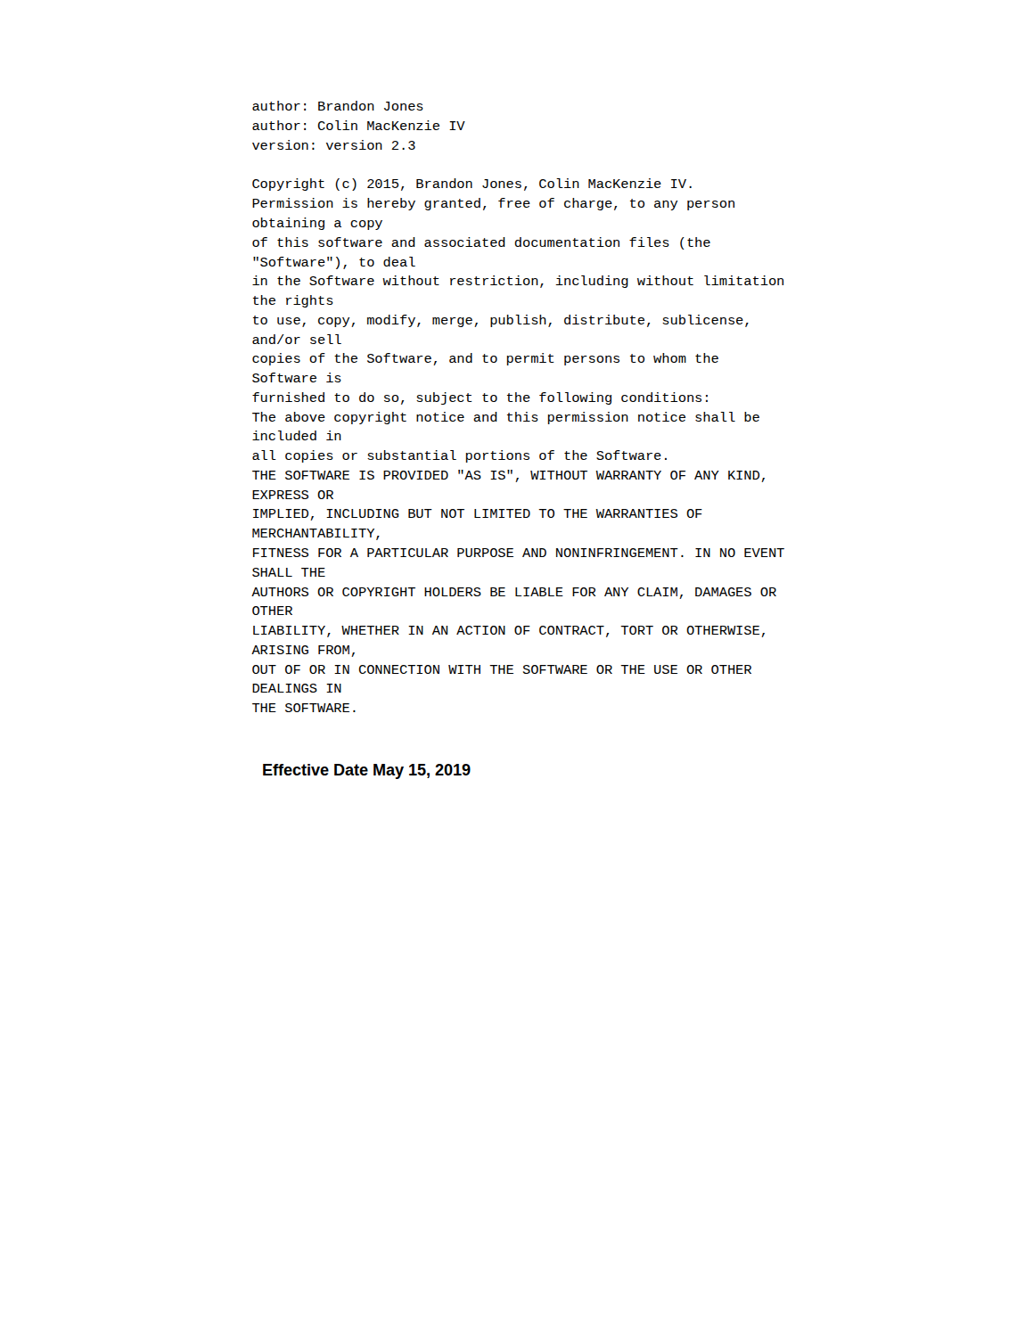author: Brandon Jones
author: Colin MacKenzie IV
version: version 2.3

Copyright (c) 2015, Brandon Jones, Colin MacKenzie IV.
Permission is hereby granted, free of charge, to any person obtaining a copy
of this software and associated documentation files (the "Software"), to deal
in the Software without restriction, including without limitation the rights
to use, copy, modify, merge, publish, distribute, sublicense, and/or sell
copies of the Software, and to permit persons to whom the Software is
furnished to do so, subject to the following conditions:
The above copyright notice and this permission notice shall be included in
all copies or substantial portions of the Software.
THE SOFTWARE IS PROVIDED "AS IS", WITHOUT WARRANTY OF ANY KIND, EXPRESS OR
IMPLIED, INCLUDING BUT NOT LIMITED TO THE WARRANTIES OF MERCHANTABILITY,
FITNESS FOR A PARTICULAR PURPOSE AND NONINFRINGEMENT. IN NO EVENT SHALL THE
AUTHORS OR COPYRIGHT HOLDERS BE LIABLE FOR ANY CLAIM, DAMAGES OR OTHER
LIABILITY, WHETHER IN AN ACTION OF CONTRACT, TORT OR OTHERWISE, ARISING FROM,
OUT OF OR IN CONNECTION WITH THE SOFTWARE OR THE USE OR OTHER DEALINGS IN
THE SOFTWARE.
Effective Date May 15, 2019